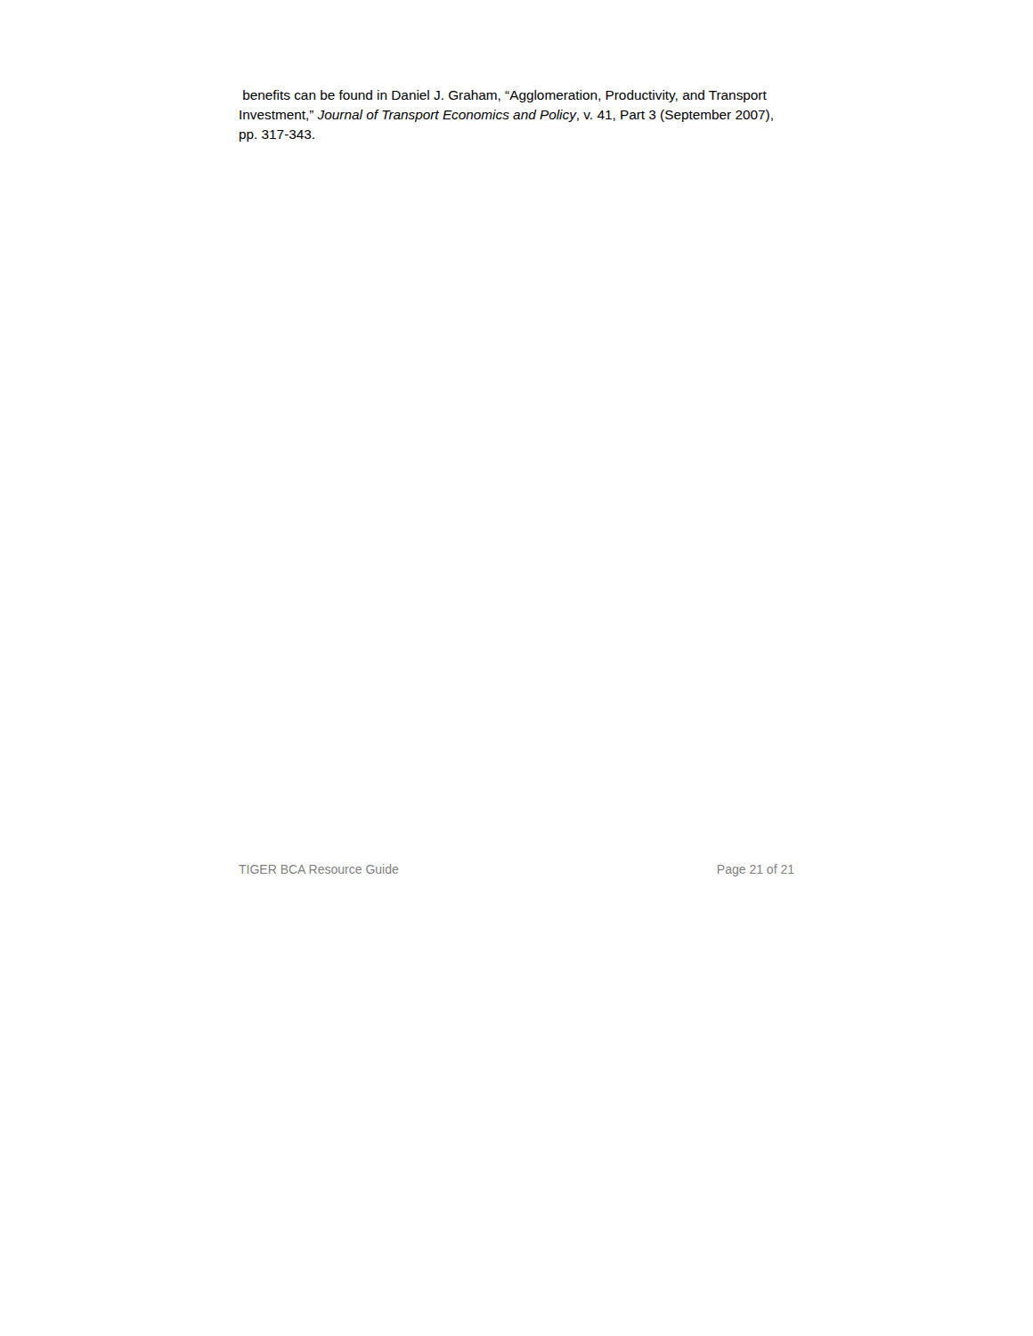benefits can be found in Daniel J. Graham, “Agglomeration, Productivity, and Transport Investment,” Journal of Transport Economics and Policy, v. 41, Part 3 (September 2007), pp. 317-343.
TIGER BCA Resource Guide
Page 21 of 21